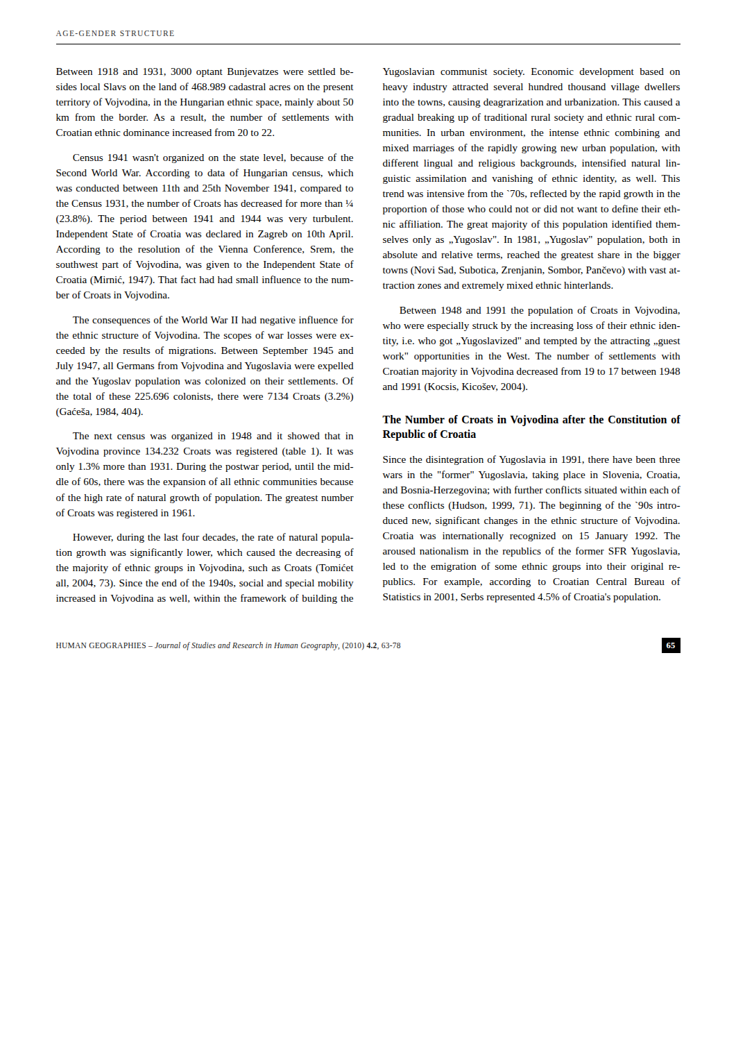Age-Gender Structure
Between 1918 and 1931, 3000 optant Bunjevatzes were settled besides local Slavs on the land of 468.989 cadastral acres on the present territory of Vojvodina, in the Hungarian ethnic space, mainly about 50 km from the border. As a result, the number of settlements with Croatian ethnic dominance increased from 20 to 22.
Census 1941 wasn't organized on the state level, because of the Second World War. According to data of Hungarian census, which was conducted between 11th and 25th November 1941, compared to the Census 1931, the number of Croats has decreased for more than ¼ (23.8%). The period between 1941 and 1944 was very turbulent. Independent State of Croatia was declared in Zagreb on 10th April. According to the resolution of the Vienna Conference, Srem, the southwest part of Vojvodina, was given to the Independent State of Croatia (Mirnić, 1947). That fact had had small influence to the number of Croats in Vojvodina.
The consequences of the World War II had negative influence for the ethnic structure of Vojvodina. The scopes of war losses were exceeded by the results of migrations. Between September 1945 and July 1947, all Germans from Vojvodina and Yugoslavia were expelled and the Yugoslav population was colonized on their settlements. Of the total of these 225.696 colonists, there were 7134 Croats (3.2%) (Gaćeša, 1984, 404).
The next census was organized in 1948 and it showed that in Vojvodina province 134.232 Croats was registered (table 1). It was only 1.3% more than 1931. During the postwar period, until the middle of 60s, there was the expansion of all ethnic communities because of the high rate of natural growth of population. The greatest number of Croats was registered in 1961.
However, during the last four decades, the rate of natural population growth was significantly lower, which caused the decreasing of the majority of ethnic groups in Vojvodina, such as Croats (Tomićet all, 2004, 73). Since the end of the 1940s, social and special mobility increased in Vojvodina as well, within the framework of building the Yugoslavian communist society. Economic development based on heavy industry attracted several hundred thousand village dwellers into the towns, causing deagrarization and urbanization. This caused a gradual breaking up of traditional rural society and ethnic rural communities. In urban environment, the intense ethnic combining and mixed marriages of the rapidly growing new urban population, with different lingual and religious backgrounds, intensified natural linguistic assimilation and vanishing of ethnic identity, as well. This trend was intensive from the `70s, reflected by the rapid growth in the proportion of those who could not or did not want to define their ethnic affiliation. The great majority of this population identified themselves only as „Yugoslav". In 1981, „Yugoslav" population, both in absolute and relative terms, reached the greatest share in the bigger towns (Novi Sad, Subotica, Zrenjanin, Sombor, Pančevo) with vast attraction zones and extremely mixed ethnic hinterlands.
Between 1948 and 1991 the population of Croats in Vojvodina, who were especially struck by the increasing loss of their ethnic identity, i.e. who got „Yugoslavized" and tempted by the attracting „guest work" opportunities in the West. The number of settlements with Croatian majority in Vojvodina decreased from 19 to 17 between 1948 and 1991 (Kocsis, Kicošev, 2004).
The Number of Croats in Vojvodina after the Constitution of Republic of Croatia
Since the disintegration of Yugoslavia in 1991, there have been three wars in the "former" Yugoslavia, taking place in Slovenia, Croatia, and Bosnia-Herzegovina; with further conflicts situated within each of these conflicts (Hudson, 1999, 71). The beginning of the `90s introduced new, significant changes in the ethnic structure of Vojvodina. Croatia was internationally recognized on 15 January 1992. The aroused nationalism in the republics of the former SFR Yugoslavia, led to the emigration of some ethnic groups into their original republics. For example, according to Croatian Central Bureau of Statistics in 2001, Serbs represented 4.5% of Croatia's population.
HUMAN GEOGRAPHIES – Journal of Studies and Research in Human Geography, (2010) 4.2, 63-78
65